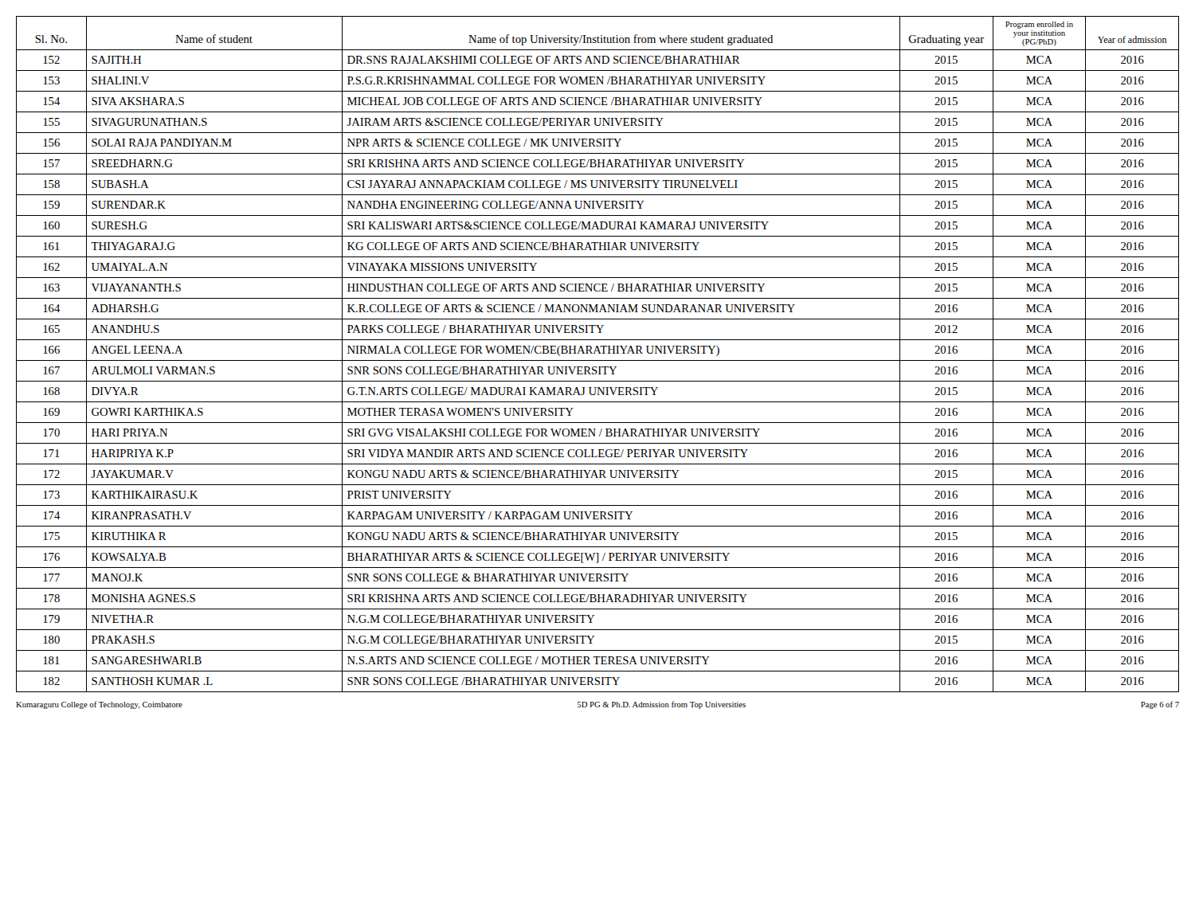| Sl. No. | Name of student | Name of top University/Institution from where student graduated | Graduating year | Program enrolled in your institution (PG/PhD) | Year of admission |
| --- | --- | --- | --- | --- | --- |
| 152 | SAJITH.H | DR.SNS RAJALAKSHIMI COLLEGE OF ARTS AND SCIENCE/BHARATHIAR | 2015 | MCA | 2016 |
| 153 | SHALINI.V | P.S.G.R.KRISHNAMMAL COLLEGE FOR WOMEN /BHARATHIYAR UNIVERSITY | 2015 | MCA | 2016 |
| 154 | SIVA AKSHARA.S | MICHEAL JOB COLLEGE OF ARTS AND SCIENCE /BHARATHIAR UNIVERSITY | 2015 | MCA | 2016 |
| 155 | SIVAGURUNATHAN.S | JAIRAM ARTS &SCIENCE COLLEGE/PERIYAR UNIVERSITY | 2015 | MCA | 2016 |
| 156 | SOLAI RAJA PANDIYAN.M | NPR ARTS & SCIENCE COLLEGE / MK UNIVERSITY | 2015 | MCA | 2016 |
| 157 | SREEDHARN.G | SRI KRISHNA ARTS AND SCIENCE COLLEGE/BHARATHIYAR UNIVERSITY | 2015 | MCA | 2016 |
| 158 | SUBASH.A | CSI JAYARAJ ANNAPACKIAM COLLEGE / MS UNIVERSITY TIRUNELVELI | 2015 | MCA | 2016 |
| 159 | SURENDAR.K | NANDHA ENGINEERING COLLEGE/ANNA UNIVERSITY | 2015 | MCA | 2016 |
| 160 | SURESH.G | SRI KALISWARI ARTS&SCIENCE COLLEGE/MADURAI KAMARAJ UNIVERSITY | 2015 | MCA | 2016 |
| 161 | THIYAGARAJ.G | KG COLLEGE OF ARTS AND SCIENCE/BHARATHIAR UNIVERSITY | 2015 | MCA | 2016 |
| 162 | UMAIYAL.A.N | VINAYAKA MISSIONS UNIVERSITY | 2015 | MCA | 2016 |
| 163 | VIJAYANANTH.S | HINDUSTHAN COLLEGE OF ARTS AND SCIENCE / BHARATHIAR UNIVERSITY | 2015 | MCA | 2016 |
| 164 | ADHARSH.G | K.R.COLLEGE OF ARTS & SCIENCE / MANONMANIAM SUNDARANAR UNIVERSITY | 2016 | MCA | 2016 |
| 165 | ANANDHU.S | PARKS COLLEGE / BHARATHIYAR UNIVERSITY | 2012 | MCA | 2016 |
| 166 | ANGEL LEENA.A | NIRMALA COLLEGE FOR WOMEN/CBE(BHARATHIYAR UNIVERSITY) | 2016 | MCA | 2016 |
| 167 | ARULMOLI VARMAN.S | SNR SONS COLLEGE/BHARATHIYAR UNIVERSITY | 2016 | MCA | 2016 |
| 168 | DIVYA.R | G.T.N.ARTS COLLEGE/ MADURAI KAMARAJ UNIVERSITY | 2015 | MCA | 2016 |
| 169 | GOWRI KARTHIKA.S | MOTHER TERASA WOMEN'S UNIVERSITY | 2016 | MCA | 2016 |
| 170 | HARI PRIYA.N | SRI GVG VISALAKSHI COLLEGE FOR WOMEN / BHARATHIYAR UNIVERSITY | 2016 | MCA | 2016 |
| 171 | HARIPRIYA K.P | SRI VIDYA MANDIR ARTS AND SCIENCE COLLEGE/ PERIYAR UNIVERSITY | 2016 | MCA | 2016 |
| 172 | JAYAKUMAR.V | KONGU NADU ARTS & SCIENCE/BHARATHIYAR UNIVERSITY | 2015 | MCA | 2016 |
| 173 | KARTHIKAIRASU.K | PRIST UNIVERSITY | 2016 | MCA | 2016 |
| 174 | KIRANPRASATH.V | KARPAGAM UNIVERSITY / KARPAGAM UNIVERSITY | 2016 | MCA | 2016 |
| 175 | KIRUTHIKA R | KONGU NADU ARTS & SCIENCE/BHARATHIYAR UNIVERSITY | 2015 | MCA | 2016 |
| 176 | KOWSALYA.B | BHARATHIYAR ARTS & SCIENCE COLLEGE[W] / PERIYAR UNIVERSITY | 2016 | MCA | 2016 |
| 177 | MANOJ.K | SNR SONS COLLEGE & BHARATHIYAR UNIVERSITY | 2016 | MCA | 2016 |
| 178 | MONISHA AGNES.S | SRI KRISHNA ARTS AND SCIENCE COLLEGE/BHARADHIYAR UNIVERSITY | 2016 | MCA | 2016 |
| 179 | NIVETHA.R | N.G.M COLLEGE/BHARATHIYAR UNIVERSITY | 2016 | MCA | 2016 |
| 180 | PRAKASH.S | N.G.M COLLEGE/BHARATHIYAR UNIVERSITY | 2015 | MCA | 2016 |
| 181 | SANGARESHWARI.B | N.S.ARTS AND SCIENCE COLLEGE / MOTHER TERESA UNIVERSITY | 2016 | MCA | 2016 |
| 182 | SANTHOSH KUMAR .L | SNR SONS COLLEGE /BHARATHIYAR UNIVERSITY | 2016 | MCA | 2016 |
Kumaraguru College of Technology, Coimbatore 5D PG & Ph.D. Admission from Top Universities Page 6 of 7